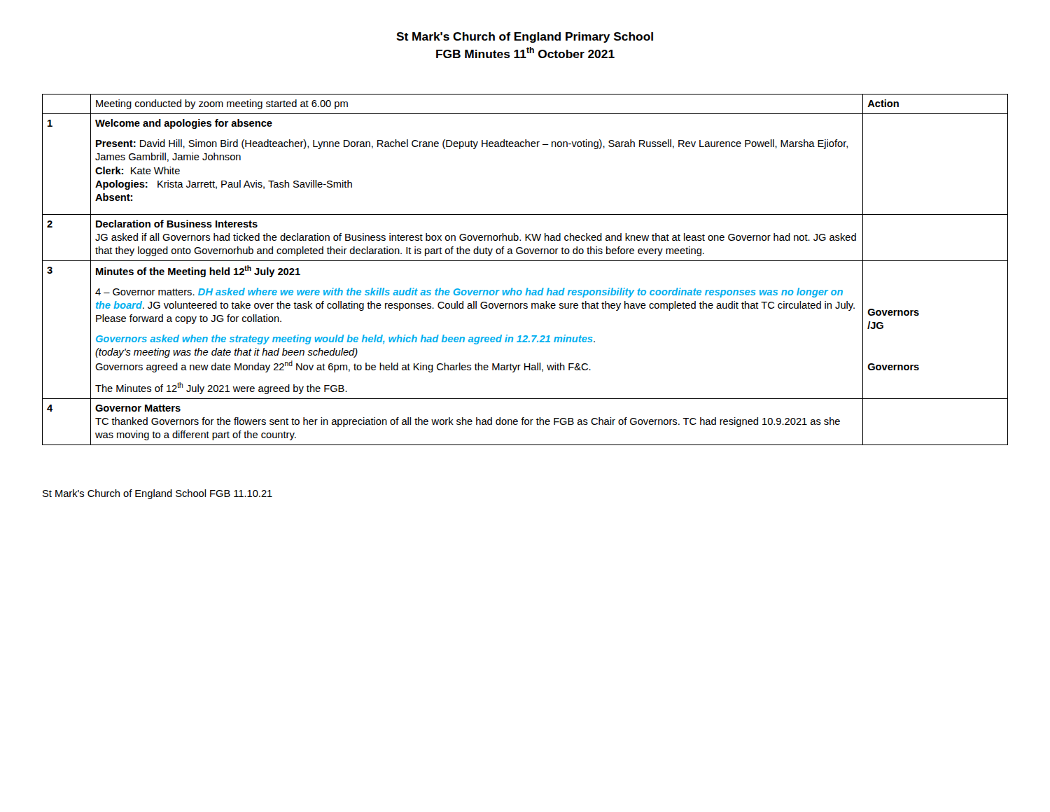St Mark's Church of England Primary School
FGB Minutes 11th October 2021
| | Meeting conducted by zoom meeting started at 6.00 pm | Action |
| 1 | Welcome and apologies for absence Present: David Hill, Simon Bird (Headteacher), Lynne Doran, Rachel Crane (Deputy Headteacher – non-voting), Sarah Russell, Rev Laurence Powell, Marsha Ejiofor, James Gambrill, Jamie Johnson Clerk: Kate White Apologies: Krista Jarrett, Paul Avis, Tash Saville-Smith Absent: | |
| 2 | Declaration of Business Interests JG asked if all Governors had ticked the declaration of Business interest box on Governorhub. KW had checked and knew that at least one Governor had not. JG asked that they logged onto Governorhub and completed their declaration. It is part of the duty of a Governor to do this before every meeting. | |
| 3 | Minutes of the Meeting held 12 th July 2021 4 – Governor matters. DH asked where we were with the skills audit as the Governor who had had responsibility to coordinate responses was no longer on the board . JG volunteered to take over the task of collating the responses. Could all Governors make sure that they have completed the audit that TC circulated in July. Please forward a copy to JG for collation. Governors asked when the strategy meeting would be held, which had been agreed in 12.7.21 minutes . (today's meeting was the date that it had been scheduled) Governors agreed a new date Monday 22 nd Nov at 6pm, to be held at King Charles the Martyr Hall, with F&C. The Minutes of 12 th July 2021 were agreed by the FGB. | Governors /JG Governors |
| 4 | Governor Matters TC thanked Governors for the flowers sent to her in appreciation of all the work she had done for the FGB as Chair of Governors. TC had resigned 10.9.2021 as she was moving to a different part of the country. | |
St Mark's Church of England School FGB 11.10.21